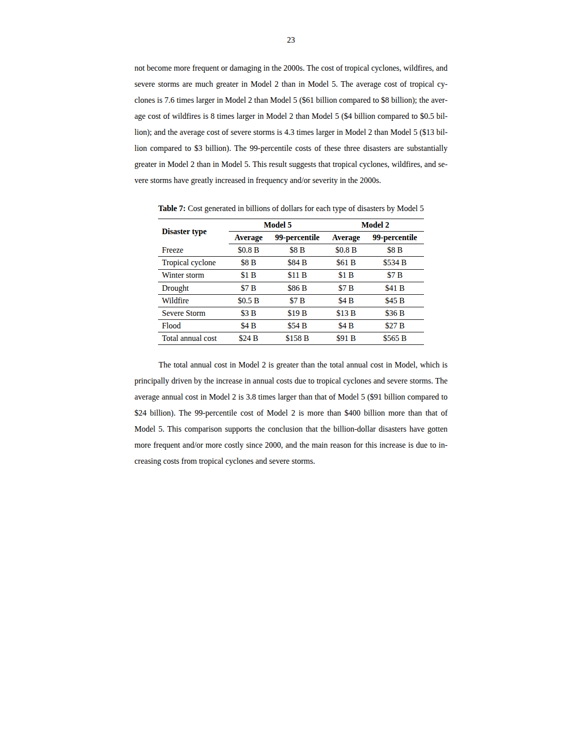23
not become more frequent or damaging in the 2000s. The cost of tropical cyclones, wildfires, and severe storms are much greater in Model 2 than in Model 5. The average cost of tropical cyclones is 7.6 times larger in Model 2 than Model 5 ($61 billion compared to $8 billion); the average cost of wildfires is 8 times larger in Model 2 than Model 5 ($4 billion compared to $0.5 billion); and the average cost of severe storms is 4.3 times larger in Model 2 than Model 5 ($13 billion compared to $3 billion). The 99-percentile costs of these three disasters are substantially greater in Model 2 than in Model 5. This result suggests that tropical cyclones, wildfires, and severe storms have greatly increased in frequency and/or severity in the 2000s.
Table 7: Cost generated in billions of dollars for each type of disasters by Model 5
| Disaster type | Model 5 | Model 2 |
| --- | --- | --- |
| Average | 99-percentile | Average | 99-percentile |
| Freeze | $0.8 B | $8 B | $0.8 B | $8 B |
| Tropical cyclone | $8 B | $84 B | $61 B | $534 B |
| Winter storm | $1 B | $11 B | $1 B | $7 B |
| Drought | $7 B | $86 B | $7 B | $41 B |
| Wildfire | $0.5 B | $7 B | $4 B | $45 B |
| Severe Storm | $3 B | $19 B | $13 B | $36 B |
| Flood | $4 B | $54 B | $4 B | $27 B |
| Total annual cost | $24 B | $158 B | $91 B | $565 B |
The total annual cost in Model 2 is greater than the total annual cost in Model, which is principally driven by the increase in annual costs due to tropical cyclones and severe storms. The average annual cost in Model 2 is 3.8 times larger than that of Model 5 ($91 billion compared to $24 billion). The 99-percentile cost of Model 2 is more than $400 billion more than that of Model 5. This comparison supports the conclusion that the billion-dollar disasters have gotten more frequent and/or more costly since 2000, and the main reason for this increase is due to increasing costs from tropical cyclones and severe storms.